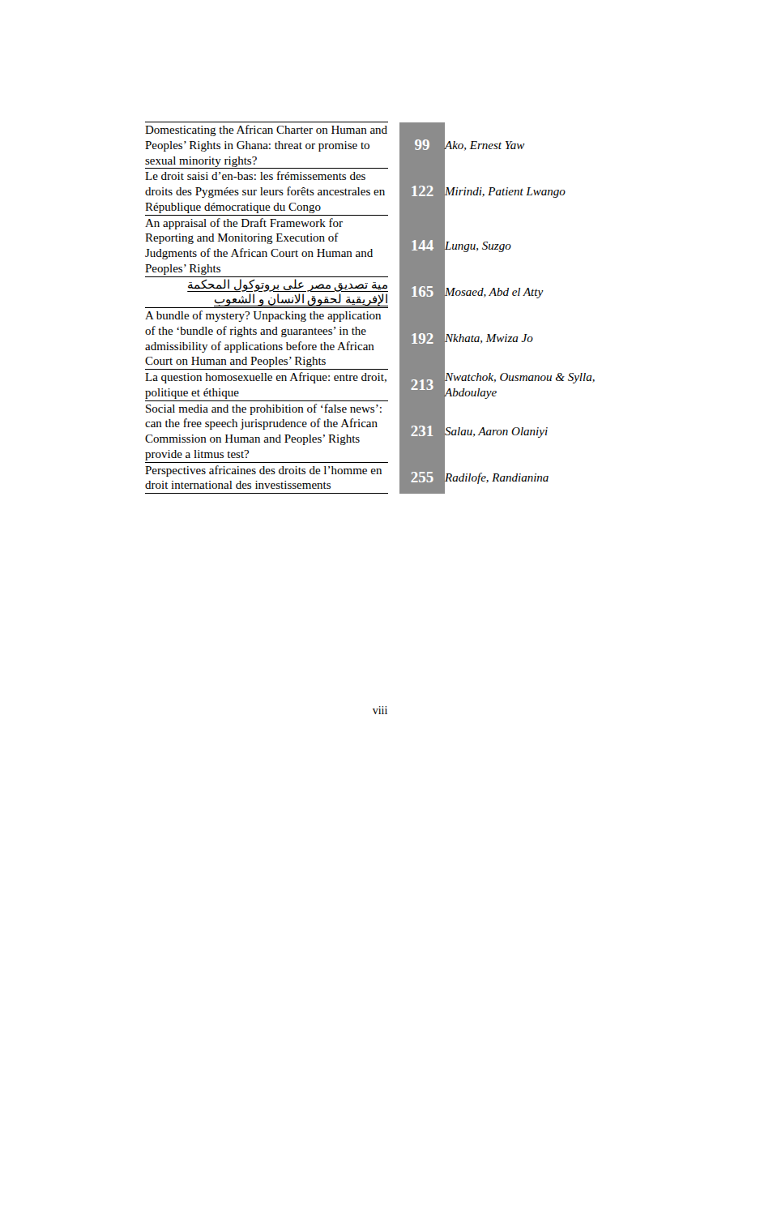| Domesticating the African Charter on Human and Peoples’ Rights in Ghana: threat or promise to sexual minority rights? | | 99 | Ako, Ernest Yaw |
| Le droit saisi d’en-bas: les frémissements des droits des Pygmées sur leurs forêts ancestrales en République démocratique du Congo | | 122 | Mirindi, Patient Lwango |
| An appraisal of the Draft Framework for Reporting and Monitoring Execution of Judgments of the African Court on Human and Peoples’ Rights | | 144 | Lungu, Suzgo |
| مية تصديق مصر على بروتوكول المحكمة الإفريقية لحقوق الانسان و الشعوب | | 165 | Mosaed, Abd el Atty |
| A bundle of mystery? Unpacking the application of the ‘bundle of rights and guarantees’ in the admissibility of applications before the African Court on Human and Peoples’ Rights | | 192 | Nkhata, Mwiza Jo |
| La question homosexuelle en Afrique: entre droit, politique et éthique | | 213 | Nwatchok, Ousmanou & Sylla, Abdoulaye |
| Social media and the prohibition of ‘false news’: can the free speech jurisprudence of the African Commission on Human and Peoples’ Rights provide a litmus test? | | 231 | Salau, Aaron Olaniyi |
| Perspectives africaines des droits de l’homme en droit international des investissements | | 255 | Radilofe, Randianina |
viii